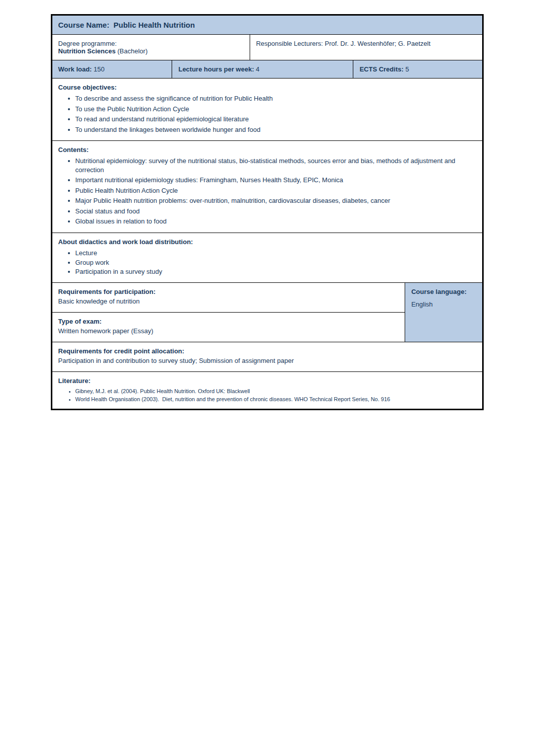| Course Name: Public Health Nutrition |
| Degree programme: Nutrition Sciences (Bachelor) | Responsible Lecturers: Prof. Dr. J. Westenhöfer; G. Paetzelt |
| Work load: 150 | Lecture hours per week: 4 | ECTS Credits: 5 |
| Course objectives: To describe and assess the significance of nutrition for Public Health To use the Public Nutrition Action Cycle To read and understand nutritional epidemiological literature To understand the linkages between worldwide hunger and food |
| Contents: Nutritional epidemiology: survey of the nutritional status, bio-statistical methods, sources error and bias, methods of adjustment and correction Important nutritional epidemiology studies: Framingham, Nurses Health Study, EPIC, Monica Public Health Nutrition Action Cycle Major Public Health nutrition problems: over-nutrition, malnutrition, cardiovascular diseases, diabetes, cancer Social status and food Global issues in relation to food |
| About didactics and work load distribution: Lecture Group work Participation in a survey study |
| Requirements for participation: Basic knowledge of nutrition | Course language: English |
| Type of exam: Written homework paper (Essay) |
| Requirements for credit point allocation: Participation in and contribution to survey study; Submission of assignment paper |
| Literature: Gibney, M.J. et al. (2004). Public Health Nutrition. Oxford UK: Blackwell World Health Organisation (2003). Diet, nutrition and the prevention of chronic diseases. WHO Technical Report Series, No. 916 |